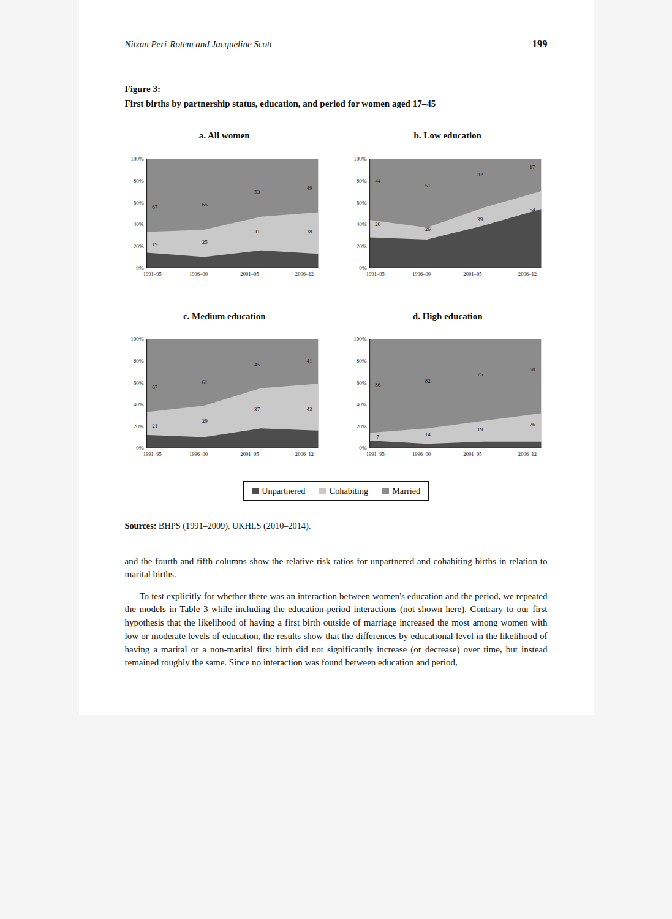Nitzan Peri-Rotem and Jacqueline Scott 199
Figure 3:
First births by partnership status, education, and period for women aged 17–45
a. All women
100% 80% 60% 40% 20% 0% 67 65 53 49 19 25 31 38 1991–95 1996–00 2001–05 2006–12
b. Low education
100% 80% 60% 40% 20% 0% 44 51 32 17 28 26 39 54 1991–95 1996–00 2001–05 2006–12
c. Medium education
100% 80% 60% 40% 20% 0% 67 61 45 41 21 29 37 43 1991–95 1996–00 2001–05 2006–12
d. High education
100% 80% 60% 40% 20% 0% 86 82 75 68 7 14 19 26 1991–95 1996–00 2001–05 2006–12
Unpartnered Cohabiting Married
Sources: BHPS (1991–2009), UKHLS (2010–2014).
and the fourth and fifth columns show the relative risk ratios for unpartnered and cohabiting births in relation to marital births.
To test explicitly for whether there was an interaction between women's education and the period, we repeated the models in Table 3 while including the education-period interactions (not shown here). Contrary to our first hypothesis that the likelihood of having a first birth outside of marriage increased the most among women with low or moderate levels of education, the results show that the differences by educational level in the likelihood of having a marital or a non-marital first birth did not significantly increase (or decrease) over time, but instead remained roughly the same. Since no interaction was found between education and period,